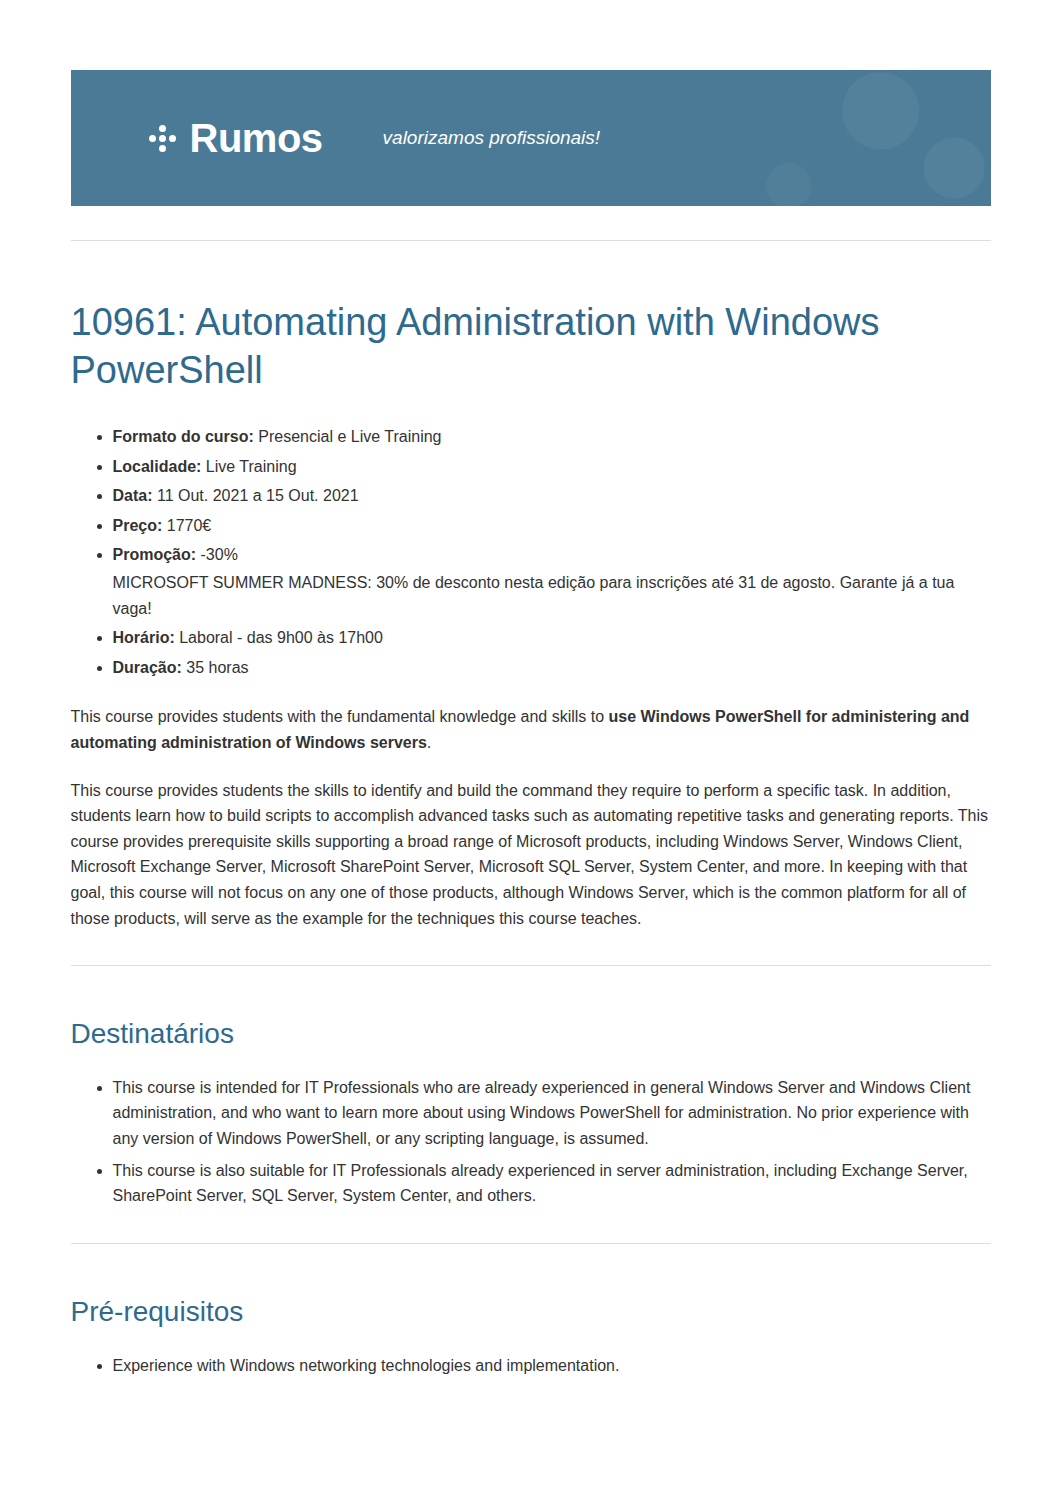Rumos
valorizamos profissionais!
10961: Automating Administration with Windows PowerShell
Formato do curso: Presencial e Live Training
Localidade: Live Training
Data: 11 Out. 2021 a 15 Out. 2021
Preço: 1770€
Promoção: -30% MICROSOFT SUMMER MADNESS: 30% de desconto nesta edição para inscrições até 31 de agosto. Garante já a tua vaga!
Horário: Laboral - das 9h00 às 17h00
Duração: 35 horas
This course provides students with the fundamental knowledge and skills to use Windows PowerShell for administering and automating administration of Windows servers.
This course provides students the skills to identify and build the command they require to perform a specific task. In addition, students learn how to build scripts to accomplish advanced tasks such as automating repetitive tasks and generating reports. This course provides prerequisite skills supporting a broad range of Microsoft products, including Windows Server, Windows Client, Microsoft Exchange Server, Microsoft SharePoint Server, Microsoft SQL Server, System Center, and more. In keeping with that goal, this course will not focus on any one of those products, although Windows Server, which is the common platform for all of those products, will serve as the example for the techniques this course teaches.
Destinatários
This course is intended for IT Professionals who are already experienced in general Windows Server and Windows Client administration, and who want to learn more about using Windows PowerShell for administration. No prior experience with any version of Windows PowerShell, or any scripting language, is assumed.
This course is also suitable for IT Professionals already experienced in server administration, including Exchange Server, SharePoint Server, SQL Server, System Center, and others.
Pré-requisitos
Experience with Windows networking technologies and implementation.